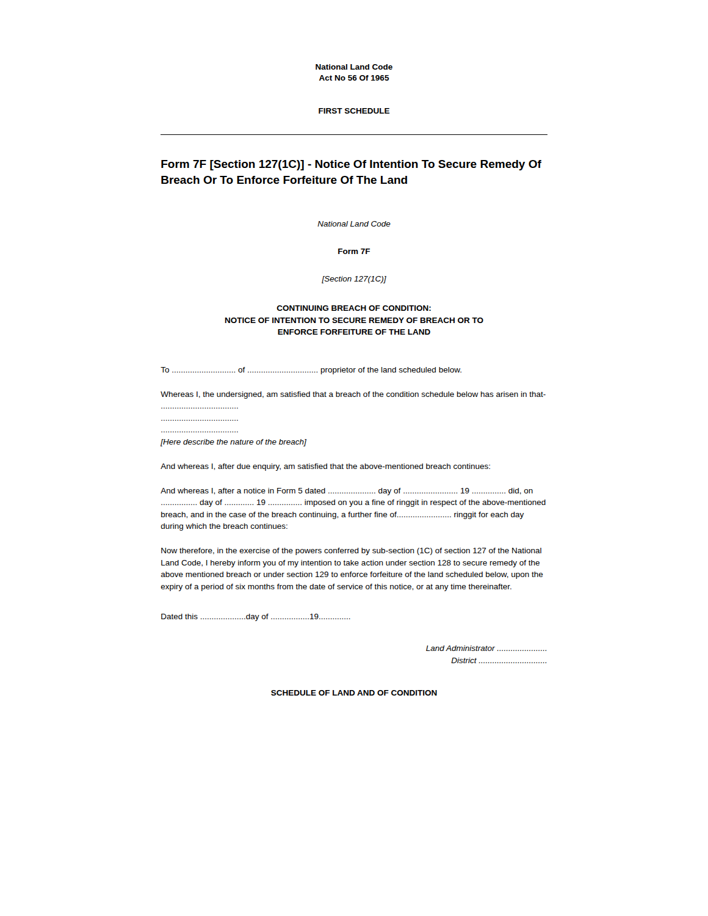National Land Code Act No 56 Of 1965
FIRST SCHEDULE
Form 7F [Section 127(1C)] - Notice Of Intention To Secure Remedy Of Breach Or To Enforce Forfeiture Of The Land
National Land Code
Form 7F
[Section 127(1C)]
CONTINUING BREACH OF CONDITION:
NOTICE OF INTENTION TO SECURE REMEDY OF BREACH OR TO
ENFORCE FORFEITURE OF THE LAND
To ............................ of ............................... proprietor of the land scheduled below.
Whereas I, the undersigned, am satisfied that a breach of the condition schedule below has arisen in that-
.................................. .................................. ..................................
[Here describe the nature of the breach]
And whereas I, after due enquiry, am satisfied that the above-mentioned breach continues:
And whereas I, after a notice in Form 5 dated ..................... day of ........................ 19 ............... did, on ................ day of ............. 19 ............... imposed on you a fine of ringgit in respect of the above-mentioned breach, and in the case of the breach continuing, a further fine of........................ ringgit for each day during which the breach continues:
Now therefore, in the exercise of the powers conferred by sub-section (1C) of section 127 of the National Land Code, I hereby inform you of my intention to take action under section 128 to secure remedy of the above mentioned breach or under section 129 to enforce forfeiture of the land scheduled below, upon the expiry of a period of six months from the date of service of this notice, or at any time thereinafter.
Dated this ....................day of .................19..............
Land Administrator ...................... District ..............................
SCHEDULE OF LAND AND OF CONDITION